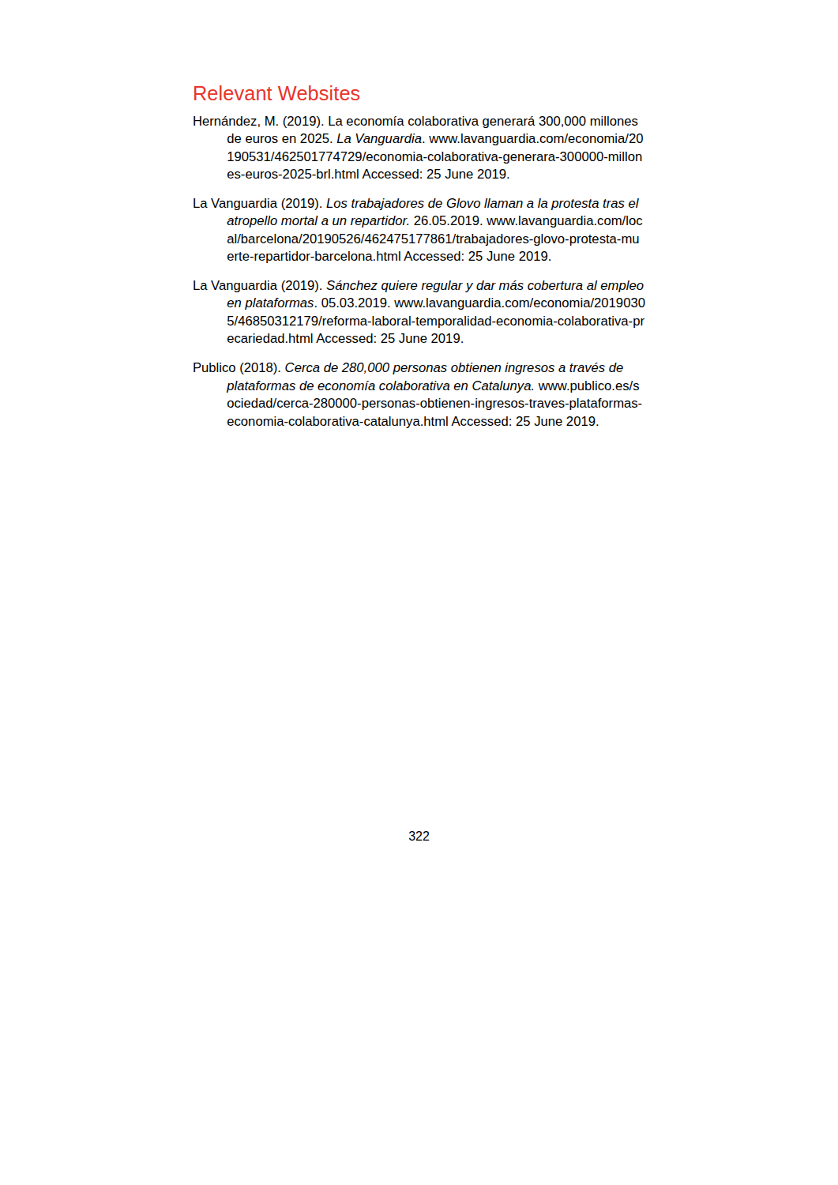Relevant Websites
Hernández, M. (2019). La economía colaborativa generará 300,000 millones de euros en 2025. La Vanguardia. www.lavanguardia.com/economia/20190531/462501774729/economia-colaborativa-generara-300000-millones-euros-2025-brl.html Accessed: 25 June 2019.
La Vanguardia (2019). Los trabajadores de Glovo llaman a la protesta tras el atropello mortal a un repartidor. 26.05.2019. www.lavanguardia.com/local/barcelona/20190526/462475177861/trabajadores-glovo-protesta-muerte-repartidor-barcelona.html Accessed: 25 June 2019.
La Vanguardia (2019). Sánchez quiere regular y dar más cobertura al empleo en plataformas. 05.03.2019. www.lavanguardia.com/economia/20190305/46850312179/reforma-laboral-temporalidad-economia-colaborativa-precariedad.html Accessed: 25 June 2019.
Publico (2018). Cerca de 280,000 personas obtienen ingresos a través de plataformas de economía colaborativa en Catalunya. www.publico.es/sociedad/cerca-280000-personas-obtienen-ingresos-traves-plataformas-economia-colaborativa-catalunya.html Accessed: 25 June 2019.
322